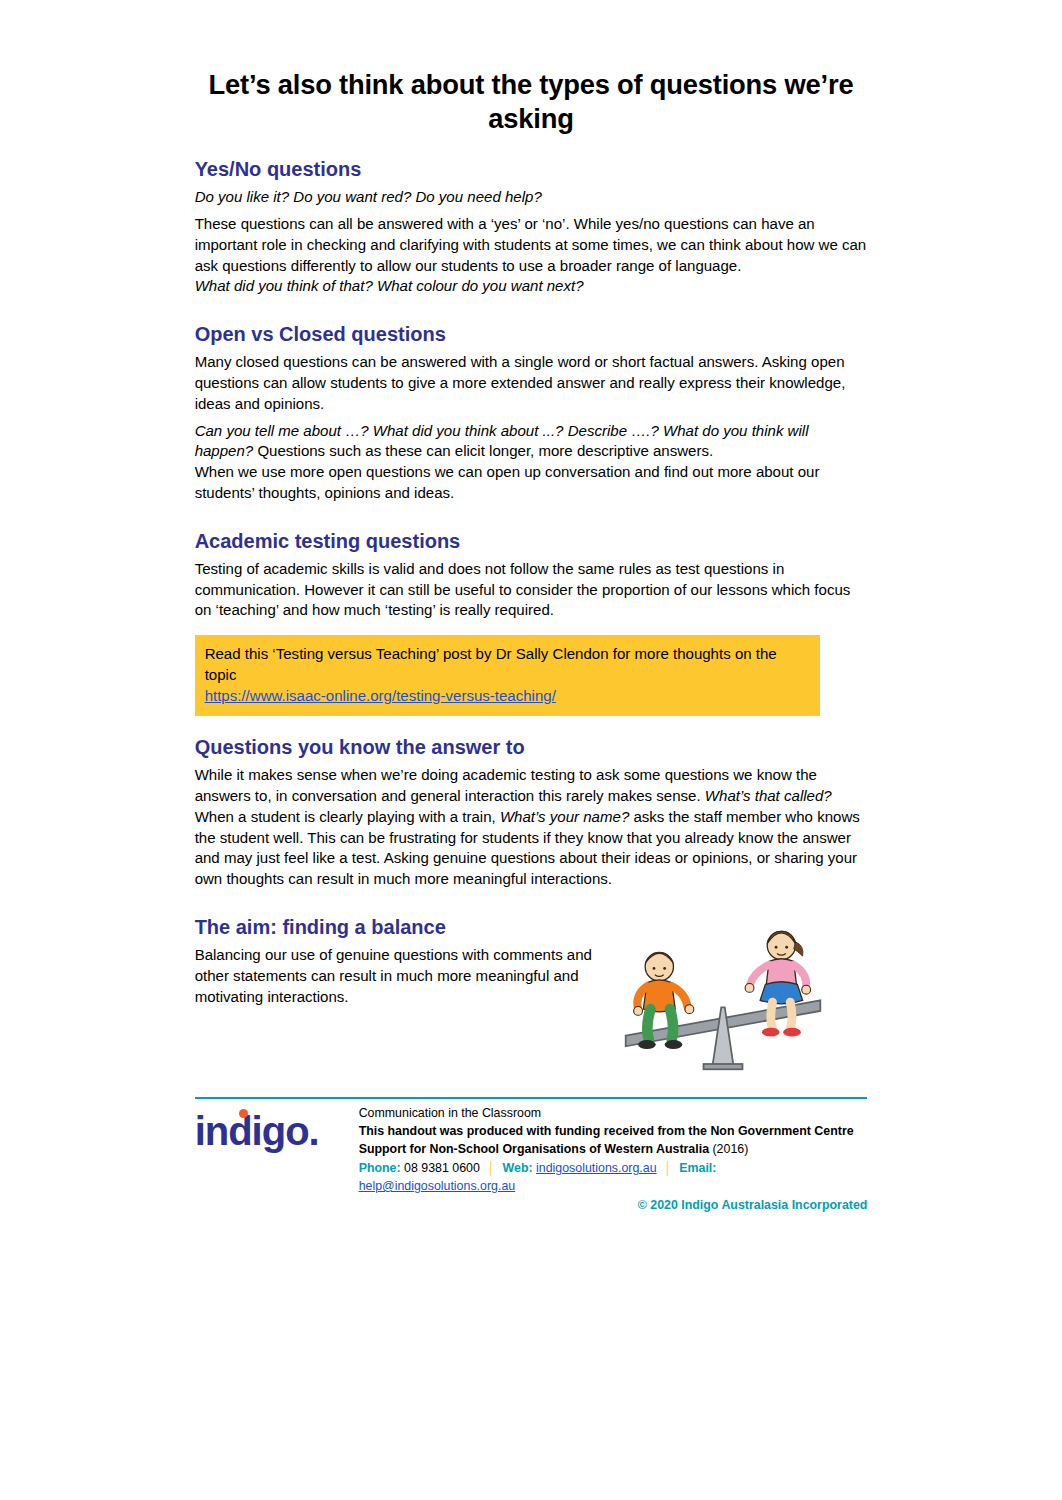Let’s also think about the types of questions we’re asking
Yes/No questions
Do you like it? Do you want red? Do you need help?
These questions can all be answered with a ‘yes’ or ‘no’. While yes/no questions can have an important role in checking and clarifying with students at some times, we can think about how we can ask questions differently to allow our students to use a broader range of language.
What did you think of that? What colour do you want next?
Open vs Closed questions
Many closed questions can be answered with a single word or short factual answers. Asking open questions can allow students to give a more extended answer and really express their knowledge, ideas and opinions.
Can you tell me about …? What did you think about ...? Describe ….? What do you think will happen? Questions such as these can elicit longer, more descriptive answers.
When we use more open questions we can open up conversation and find out more about our students’ thoughts, opinions and ideas.
Academic testing questions
Testing of academic skills is valid and does not follow the same rules as test questions in communication. However it can still be useful to consider the proportion of our lessons which focus on ‘teaching’ and how much ‘testing’ is really required.
Read this ‘Testing versus Teaching’ post by Dr Sally Clendon for more thoughts on the topic
https://www.isaac-online.org/testing-versus-teaching/
Questions you know the answer to
While it makes sense when we’re doing academic testing to ask some questions we know the answers to, in conversation and general interaction this rarely makes sense. What’s that called? When a student is clearly playing with a train, What’s your name? asks the staff member who knows the student well. This can be frustrating for students if they know that you already know the answer and may just feel like a test. Asking genuine questions about their ideas or opinions, or sharing your own thoughts can result in much more meaningful interactions.
The aim: finding a balance
Balancing our use of genuine questions with comments and other statements can result in much more meaningful and motivating interactions.
Two children on a seesaw
indigo .
Communication in the Classroom
This handout was produced with funding received from the Non Government Centre Support for Non-School Organisations of Western Australia (2016)
Phone: 08 9381 0600 │ Web: indigosolutions.org.au │ Email: help@indigosolutions.org.au
© 2020 Indigo Australasia Incorporated